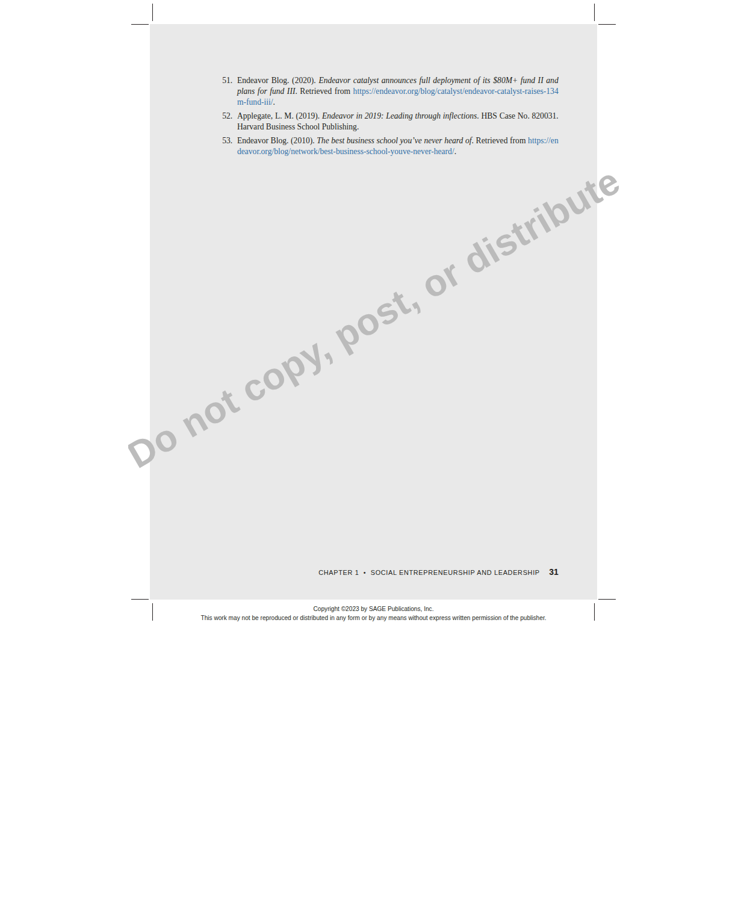Do not copy, post, or distribute
51. Endeavor Blog. (2020). Endeavor catalyst announces full deployment of its $80M+ fund II and plans for fund III. Retrieved from https://endeavor.org/blog/catalyst/endeavor-catalyst-raises-134m-fund-iii/.
52. Applegate, L. M. (2019). Endeavor in 2019: Leading through inflections. HBS Case No. 820031. Harvard Business School Publishing.
53. Endeavor Blog. (2010). The best business school you’ve never heard of. Retrieved from https://endeavor.org/blog/network/best-business-school-youve-never-heard/.
CHAPTER 1 • SOCIAL ENTREPRENEURSHIP AND LEADERSHIP31
Copyright ©2023 by SAGE Publications, Inc.
This work may not be reproduced or distributed in any form or by any means without express written permission of the publisher.